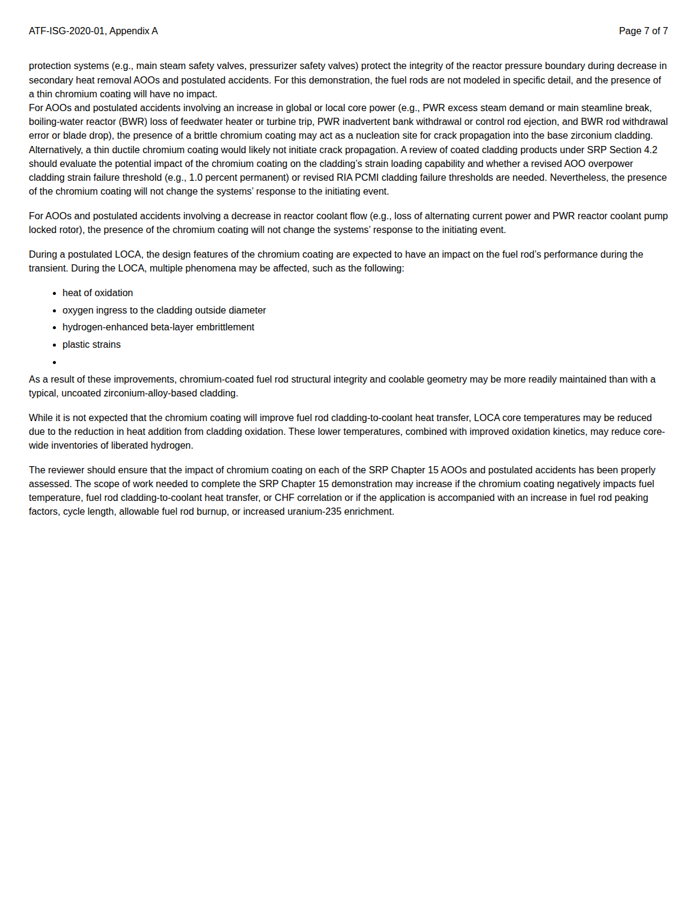ATF-ISG-2020-01, Appendix A Page 7 of 7
protection systems (e.g., main steam safety valves, pressurizer safety valves) protect the integrity of the reactor pressure boundary during decrease in secondary heat removal AOOs and postulated accidents. For this demonstration, the fuel rods are not modeled in specific detail, and the presence of a thin chromium coating will have no impact.
For AOOs and postulated accidents involving an increase in global or local core power (e.g., PWR excess steam demand or main steamline break, boiling-water reactor (BWR) loss of feedwater heater or turbine trip, PWR inadvertent bank withdrawal or control rod ejection, and BWR rod withdrawal error or blade drop), the presence of a brittle chromium coating may act as a nucleation site for crack propagation into the base zirconium cladding. Alternatively, a thin ductile chromium coating would likely not initiate crack propagation. A review of coated cladding products under SRP Section 4.2 should evaluate the potential impact of the chromium coating on the cladding’s strain loading capability and whether a revised AOO overpower cladding strain failure threshold (e.g., 1.0 percent permanent) or revised RIA PCMI cladding failure thresholds are needed. Nevertheless, the presence of the chromium coating will not change the systems’ response to the initiating event.
For AOOs and postulated accidents involving a decrease in reactor coolant flow (e.g., loss of alternating current power and PWR reactor coolant pump locked rotor), the presence of the chromium coating will not change the systems’ response to the initiating event.
During a postulated LOCA, the design features of the chromium coating are expected to have an impact on the fuel rod’s performance during the transient. During the LOCA, multiple phenomena may be affected, such as the following:
heat of oxidation
oxygen ingress to the cladding outside diameter
hydrogen-enhanced beta-layer embrittlement
plastic strains
As a result of these improvements, chromium-coated fuel rod structural integrity and coolable geometry may be more readily maintained than with a typical, uncoated zirconium-alloy-based cladding.
While it is not expected that the chromium coating will improve fuel rod cladding-to-coolant heat transfer, LOCA core temperatures may be reduced due to the reduction in heat addition from cladding oxidation. These lower temperatures, combined with improved oxidation kinetics, may reduce core-wide inventories of liberated hydrogen.
The reviewer should ensure that the impact of chromium coating on each of the SRP Chapter 15 AOOs and postulated accidents has been properly assessed. The scope of work needed to complete the SRP Chapter 15 demonstration may increase if the chromium coating negatively impacts fuel temperature, fuel rod cladding-to-coolant heat transfer, or CHF correlation or if the application is accompanied with an increase in fuel rod peaking factors, cycle length, allowable fuel rod burnup, or increased uranium-235 enrichment.